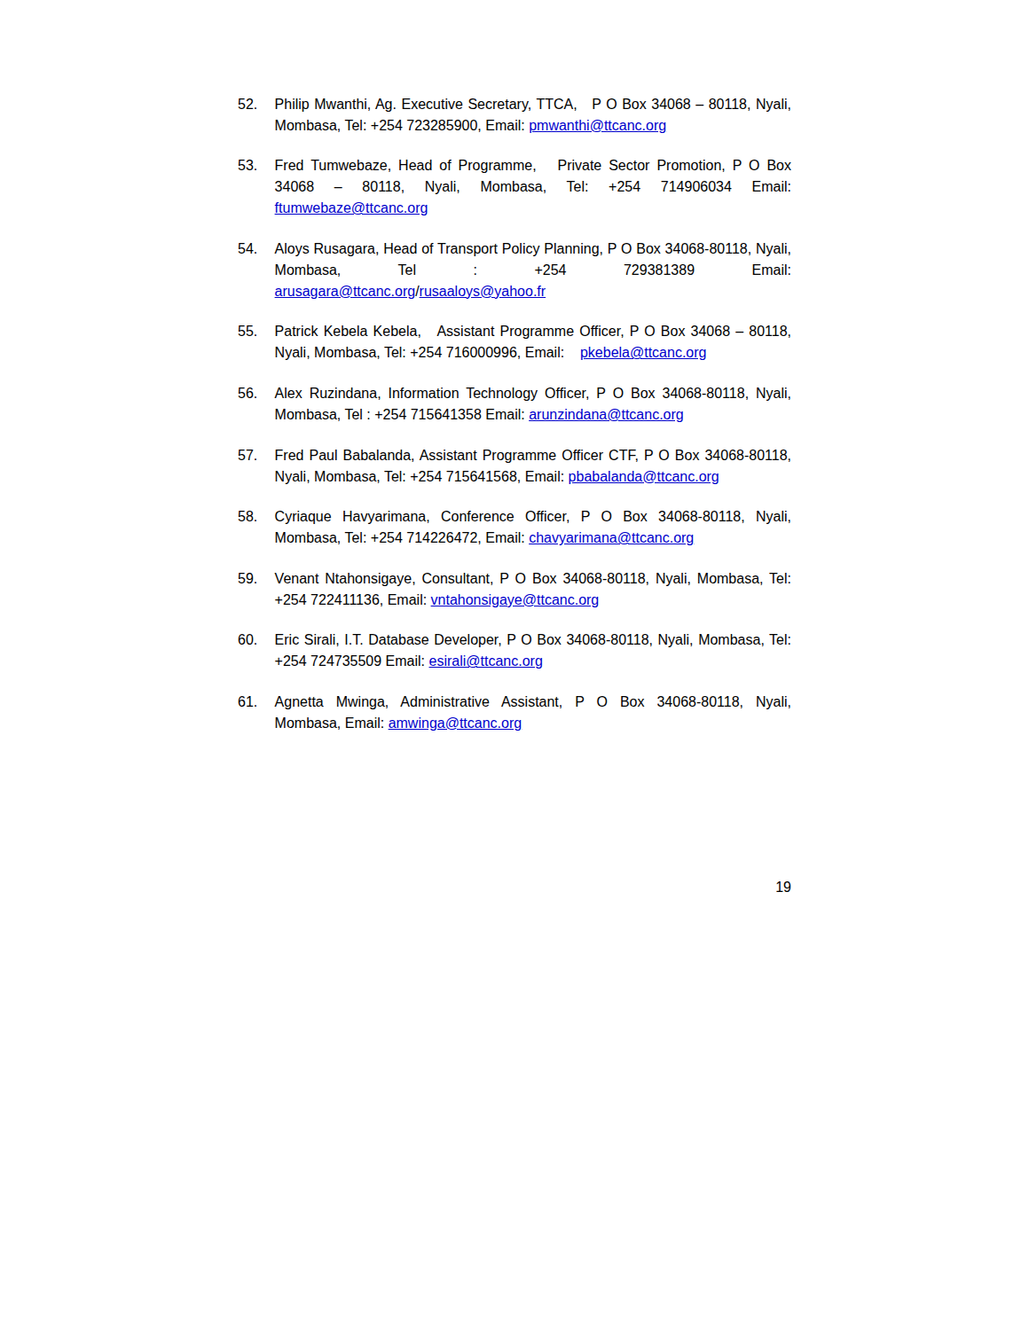52. Philip Mwanthi, Ag. Executive Secretary, TTCA, P O Box 34068 – 80118, Nyali, Mombasa, Tel: +254 723285900, Email: pmwanthi@ttcanc.org
53. Fred Tumwebaze, Head of Programme, Private Sector Promotion, P O Box 34068 – 80118, Nyali, Mombasa, Tel: +254 714906034 Email: ftumwebaze@ttcanc.org
54. Aloys Rusagara, Head of Transport Policy Planning, P O Box 34068-80118, Nyali, Mombasa, Tel : +254 729381389 Email: arusagara@ttcanc.org/rusaaloys@yahoo.fr
55. Patrick Kebela Kebela, Assistant Programme Officer, P O Box 34068 – 80118, Nyali, Mombasa, Tel: +254 716000996, Email: pkebela@ttcanc.org
56. Alex Ruzindana, Information Technology Officer, P O Box 34068-80118, Nyali, Mombasa, Tel : +254 715641358 Email: arunzindana@ttcanc.org
57. Fred Paul Babalanda, Assistant Programme Officer CTF, P O Box 34068-80118, Nyali, Mombasa, Tel: +254 715641568, Email: pbabalanda@ttcanc.org
58. Cyriaque Havyarimana, Conference Officer, P O Box 34068-80118, Nyali, Mombasa, Tel: +254 714226472, Email: chavyarimana@ttcanc.org
59. Venant Ntahonsigaye, Consultant, P O Box 34068-80118, Nyali, Mombasa, Tel: +254 722411136, Email: vntahonsigaye@ttcanc.org
60. Eric Sirali, I.T. Database Developer, P O Box 34068-80118, Nyali, Mombasa, Tel: +254 724735509 Email: esirali@ttcanc.org
61. Agnetta Mwinga, Administrative Assistant, P O Box 34068-80118, Nyali, Mombasa, Email: amwinga@ttcanc.org
19